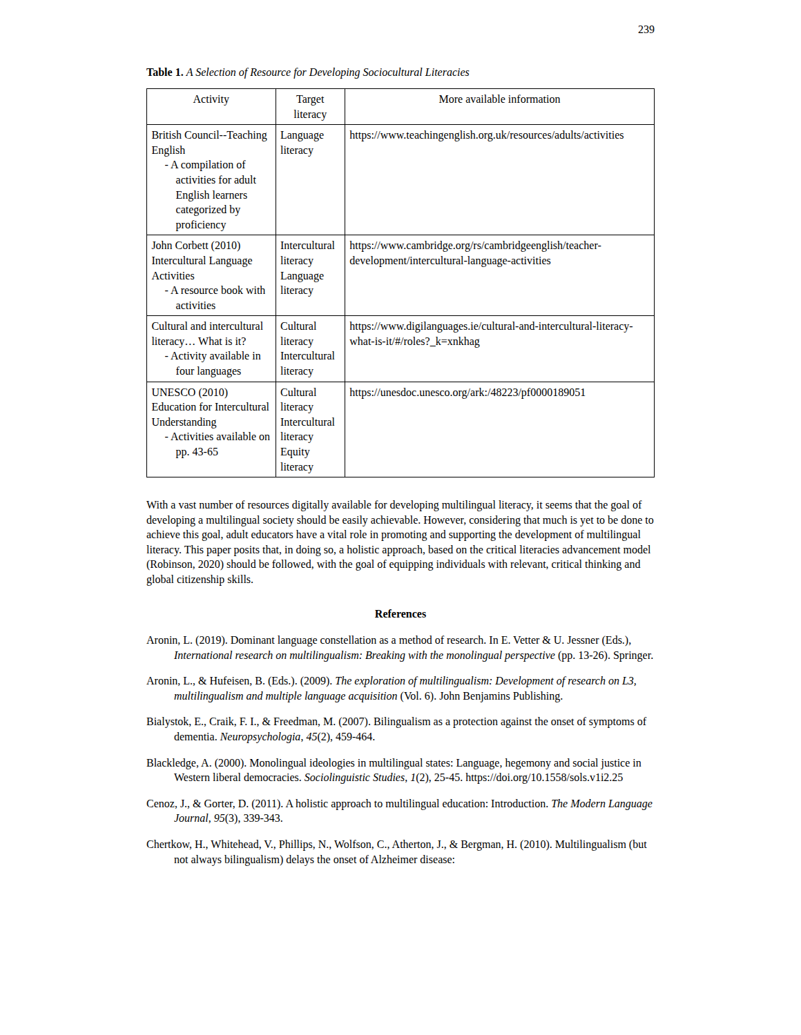239
Table 1. A Selection of Resource for Developing Sociocultural Literacies
| Activity | Target literacy | More available information |
| --- | --- | --- |
| British Council--Teaching English A compilation of activities for adult English learners categorized by proficiency | Language literacy | https://www.teachingenglish.org.uk/resources/adults/activities |
| John Corbett (2010) Intercultural Language Activities A resource book with activities | Intercultural literacy Language literacy | https://www.cambridge.org/rs/cambridgeenglish/teacher-development/intercultural-language-activities |
| Cultural and intercultural literacy… What is it? Activity available in four languages | Cultural literacy Intercultural literacy | https://www.digilanguages.ie/cultural-and-intercultural-literacy-what-is-it/#/roles?_k=xnkhag |
| UNESCO (2010) Education for Intercultural Understanding Activities available on pp. 43-65 | Cultural literacy Intercultural literacy Equity literacy | https://unesdoc.unesco.org/ark:/48223/pf0000189051 |
With a vast number of resources digitally available for developing multilingual literacy, it seems that the goal of developing a multilingual society should be easily achievable. However, considering that much is yet to be done to achieve this goal, adult educators have a vital role in promoting and supporting the development of multilingual literacy. This paper posits that, in doing so, a holistic approach, based on the critical literacies advancement model (Robinson, 2020) should be followed, with the goal of equipping individuals with relevant, critical thinking and global citizenship skills.
References
Aronin, L. (2019). Dominant language constellation as a method of research. In E. Vetter & U. Jessner (Eds.), International research on multilingualism: Breaking with the monolingual perspective (pp. 13-26). Springer.
Aronin, L., & Hufeisen, B. (Eds.). (2009). The exploration of multilingualism: Development of research on L3, multilingualism and multiple language acquisition (Vol. 6). John Benjamins Publishing.
Bialystok, E., Craik, F. I., & Freedman, M. (2007). Bilingualism as a protection against the onset of symptoms of dementia. Neuropsychologia, 45(2), 459-464.
Blackledge, A. (2000). Monolingual ideologies in multilingual states: Language, hegemony and social justice in Western liberal democracies. Sociolinguistic Studies, 1(2), 25-45. https://doi.org/10.1558/sols.v1i2.25
Cenoz, J., & Gorter, D. (2011). A holistic approach to multilingual education: Introduction. The Modern Language Journal, 95(3), 339-343.
Chertkow, H., Whitehead, V., Phillips, N., Wolfson, C., Atherton, J., & Bergman, H. (2010). Multilingualism (but not always bilingualism) delays the onset of Alzheimer disease: